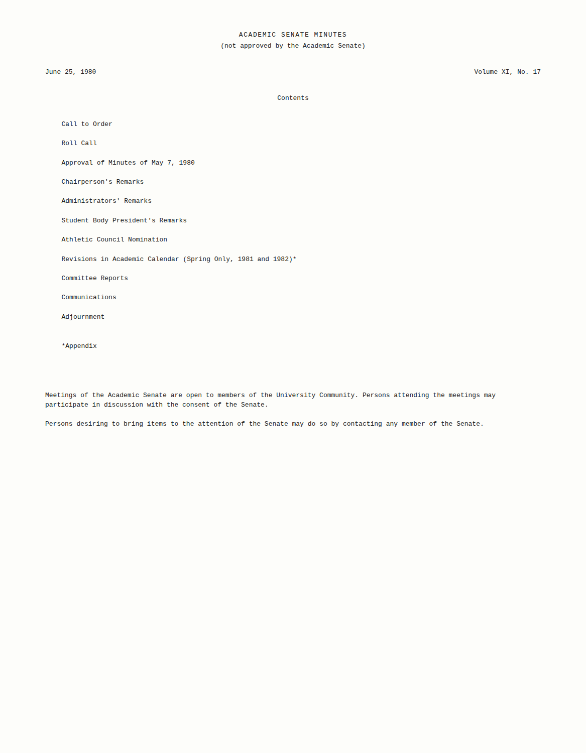Academic Senate Minutes
(not approved by the Academic Senate)
June 25, 1980 Volume XI, No. 17
Contents
Call to Order
Roll Call
Approval of Minutes of May 7, 1980
Chairperson's Remarks
Administrators' Remarks
Student Body President's Remarks
Athletic Council Nomination
Revisions in Academic Calendar (Spring Only, 1981 and 1982)*
Committee Reports
Communications
Adjournment
*Appendix
Meetings of the Academic Senate are open to members of the University Community. Persons attending the meetings may participate in discussion with the consent of the Senate.
Persons desiring to bring items to the attention of the Senate may do so by contacting any member of the Senate.